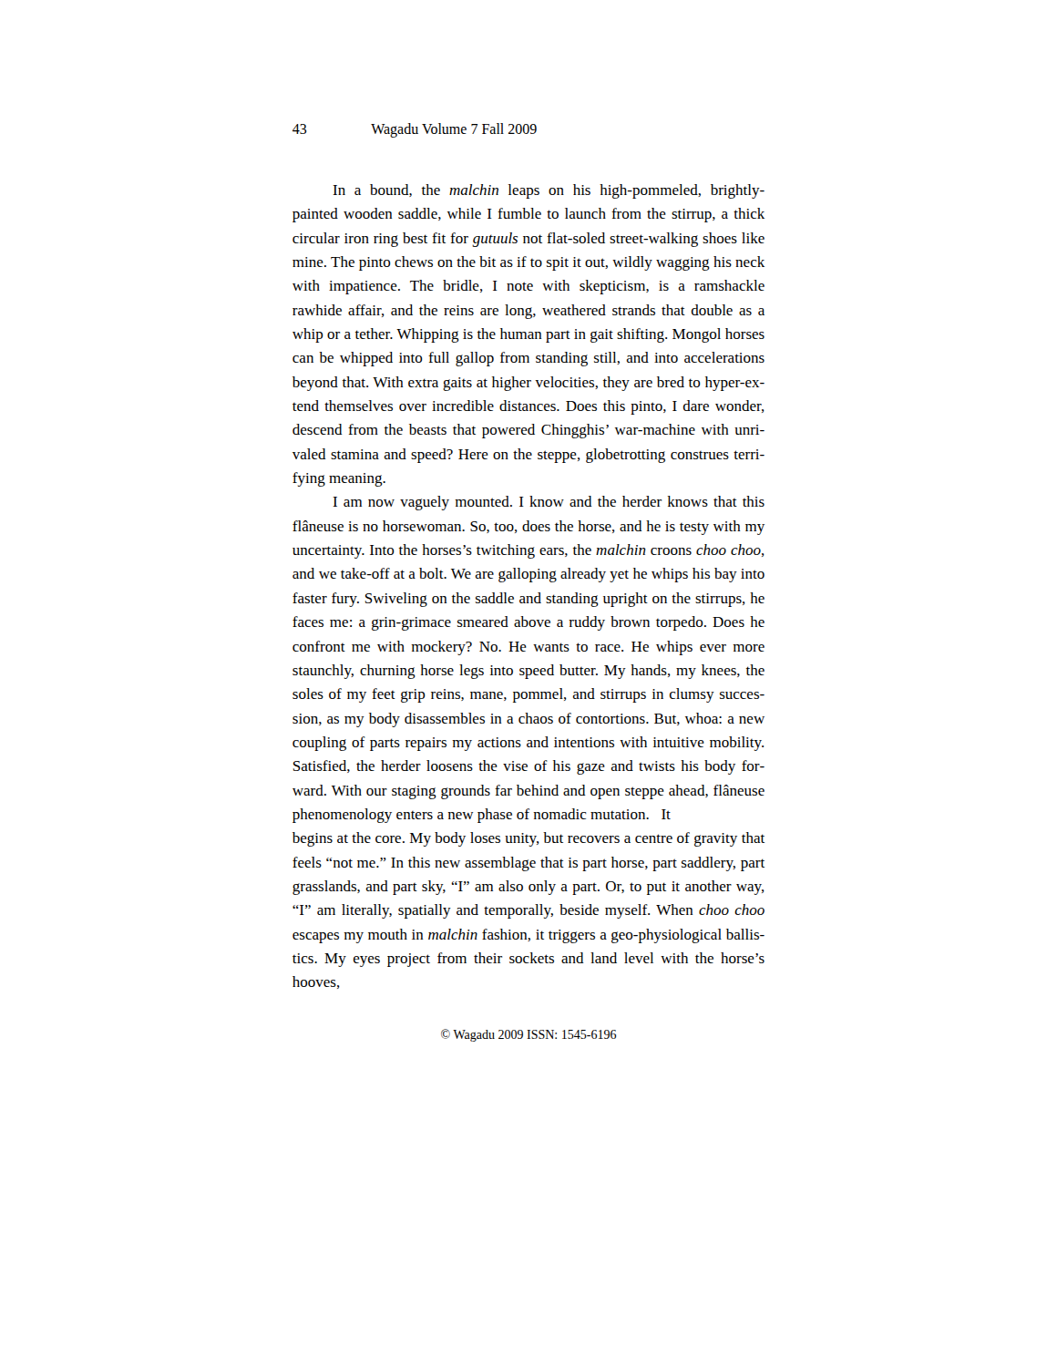43 Wagadu Volume 7 Fall 2009
In a bound, the malchin leaps on his high-pommeled, brightly-painted wooden saddle, while I fumble to launch from the stirrup, a thick circular iron ring best fit for gutuuls not flat-soled street-walking shoes like mine. The pinto chews on the bit as if to spit it out, wildly wagging his neck with impatience. The bridle, I note with skepticism, is a ramshackle rawhide affair, and the reins are long, weathered strands that double as a whip or a tether. Whipping is the human part in gait shifting. Mongol horses can be whipped into full gallop from standing still, and into accelerations beyond that. With extra gaits at higher velocities, they are bred to hyper-extend themselves over incredible distances. Does this pinto, I dare wonder, descend from the beasts that powered Chingghis’ war-machine with unrivaled stamina and speed? Here on the steppe, globetrotting construes terrifying meaning.
I am now vaguely mounted. I know and the herder knows that this flâneuse is no horsewoman. So, too, does the horse, and he is testy with my uncertainty. Into the horses’s twitching ears, the malchin croons choo choo, and we take-off at a bolt. We are galloping already yet he whips his bay into faster fury. Swiveling on the saddle and standing upright on the stirrups, he faces me: a grin-grimace smeared above a ruddy brown torpedo. Does he confront me with mockery? No. He wants to race. He whips ever more staunchly, churning horse legs into speed butter. My hands, my knees, the soles of my feet grip reins, mane, pommel, and stirrups in clumsy succession, as my body disassembles in a chaos of contortions. But, whoa: a new coupling of parts repairs my actions and intentions with intuitive mobility. Satisfied, the herder loosens the vise of his gaze and twists his body forward. With our staging grounds far behind and open steppe ahead, flâneuse phenomenology enters a new phase of nomadic mutation. It
begins at the core. My body loses unity, but recovers a centre of gravity that feels “not me.” In this new assemblage that is part horse, part saddlery, part grasslands, and part sky, “I” am also only a part. Or, to put it another way, “I” am literally, spatially and temporally, beside myself. When choo choo escapes my mouth in malchin fashion, it triggers a geo-physiological ballistics. My eyes project from their sockets and land level with the horse’s hooves,
© Wagadu 2009 ISSN: 1545-6196